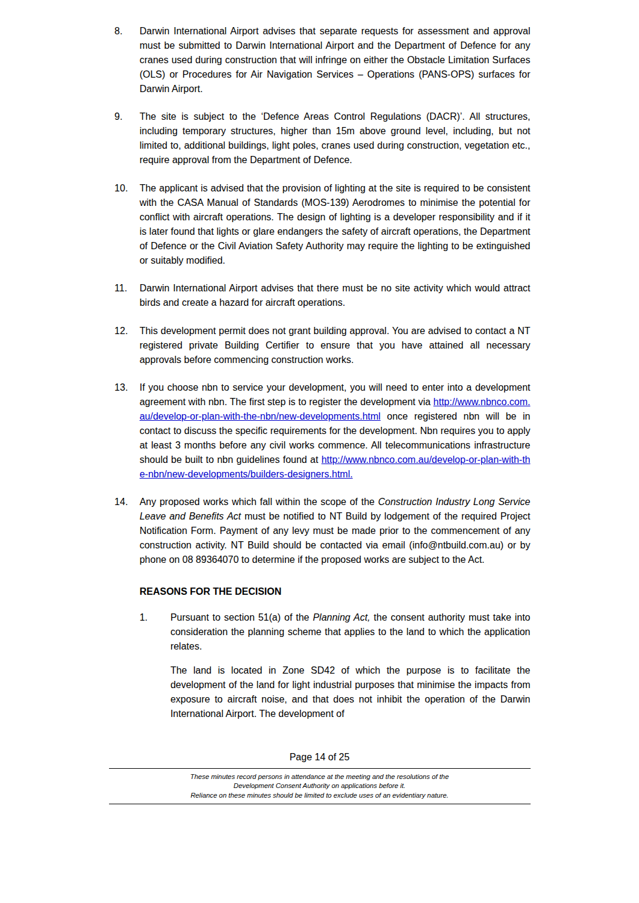8. Darwin International Airport advises that separate requests for assessment and approval must be submitted to Darwin International Airport and the Department of Defence for any cranes used during construction that will infringe on either the Obstacle Limitation Surfaces (OLS) or Procedures for Air Navigation Services – Operations (PANS-OPS) surfaces for Darwin Airport.
9. The site is subject to the ‘Defence Areas Control Regulations (DACR)’. All structures, including temporary structures, higher than 15m above ground level, including, but not limited to, additional buildings, light poles, cranes used during construction, vegetation etc., require approval from the Department of Defence.
10. The applicant is advised that the provision of lighting at the site is required to be consistent with the CASA Manual of Standards (MOS-139) Aerodromes to minimise the potential for conflict with aircraft operations. The design of lighting is a developer responsibility and if it is later found that lights or glare endangers the safety of aircraft operations, the Department of Defence or the Civil Aviation Safety Authority may require the lighting to be extinguished or suitably modified.
11. Darwin International Airport advises that there must be no site activity which would attract birds and create a hazard for aircraft operations.
12. This development permit does not grant building approval. You are advised to contact a NT registered private Building Certifier to ensure that you have attained all necessary approvals before commencing construction works.
13. If you choose nbn to service your development, you will need to enter into a development agreement with nbn. The first step is to register the development via http://www.nbnco.com.au/develop-or-plan-with-the-nbn/new-developments.html once registered nbn will be in contact to discuss the specific requirements for the development. Nbn requires you to apply at least 3 months before any civil works commence. All telecommunications infrastructure should be built to nbn guidelines found at http://www.nbnco.com.au/develop-or-plan-with-the-nbn/new-developments/builders-designers.html.
14. Any proposed works which fall within the scope of the Construction Industry Long Service Leave and Benefits Act must be notified to NT Build by lodgement of the required Project Notification Form. Payment of any levy must be made prior to the commencement of any construction activity. NT Build should be contacted via email (info@ntbuild.com.au) or by phone on 08 89364070 to determine if the proposed works are subject to the Act.
REASONS FOR THE DECISION
1.
Pursuant to section 51(a) of the Planning Act, the consent authority must take into consideration the planning scheme that applies to the land to which the application relates.
The land is located in Zone SD42 of which the purpose is to facilitate the development of the land for light industrial purposes that minimise the impacts from exposure to aircraft noise, and that does not inhibit the operation of the Darwin International Airport. The development of
Page 14 of 25
These minutes record persons in attendance at the meeting and the resolutions of the
Development Consent Authority on applications before it.
Reliance on these minutes should be limited to exclude uses of an evidentiary nature.